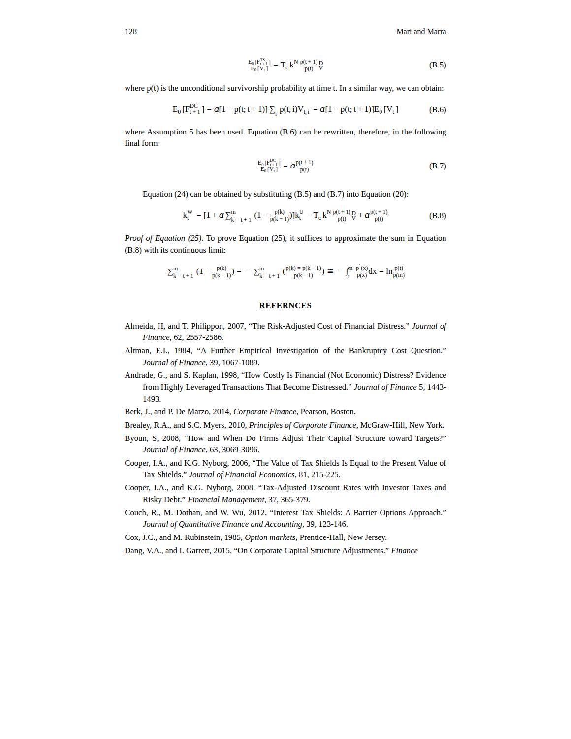128 Mari and Marra
E0 [ Ft+1TS ] E0 [ Vt ] = Tc kN p(t+1) p(t) D V (B.5)
where p(t) is the unconditional survivorship probability at time t. In a similar way, we can obtain:
E0 [ Ft+1DC ] = α [1−p(t;t+1)] ∑i p(t,i) Vt,i = α [1−p(t;t+1)] E0 [ Vt ] (B.6)
where Assumption 5 has been used. Equation (B.6) can be rewritten, therefore, in the following final form:
E0 [ Ft+1DC ] E0 [ Vt ] = α p(t+1) p(t) (B.7)
Equation (24) can be obtained by substituting (B.5) and (B.7) into Equation (20):
ktW = [ 1+α ∑ k=t+1 m ( 1− p(k) p(k−1) ) ] ktU − Tc kN p(t+1) p(t) D V + α p(t+1) p(t) (B.8)
Proof of Equation (25). To prove Equation (25), it suffices to approximate the sum in Equation (B.8) with its continuous limit:
∑ k=t+1 m ( 1− p(k) p(k−1) ) = − ∑ k=t+1 m ( p(k)=p(k−1) p(k−1) ) ≅ − ∫ t m p′(x) p(x) dx = ln p(t) p(m)
REFERNCES
Almeida, H, and T. Philippon, 2007, “The Risk-Adjusted Cost of Financial Distress.” Journal of Finance, 62, 2557-2586.
Altman, E.I., 1984, “A Further Empirical Investigation of the Bankruptcy Cost Question.” Journal of Finance, 39, 1067-1089.
Andrade, G., and S. Kaplan, 1998, “How Costly Is Financial (Not Economic) Distress? Evidence from Highly Leveraged Transactions That Become Distressed.” Journal of Finance 5, 1443-1493.
Berk, J., and P. De Marzo, 2014, Corporate Finance, Pearson, Boston.
Brealey, R.A., and S.C. Myers, 2010, Principles of Corporate Finance, McGraw-Hill, New York.
Byoun, S, 2008, “How and When Do Firms Adjust Their Capital Structure toward Targets?” Journal of Finance, 63, 3069-3096.
Cooper, I.A., and K.G. Nyborg, 2006, “The Value of Tax Shields Is Equal to the Present Value of Tax Shields.” Journal of Financial Economics, 81, 215-225.
Cooper, I.A., and K.G. Nyborg, 2008, “Tax-Adjusted Discount Rates with Investor Taxes and Risky Debt.” Financial Management, 37, 365-379.
Couch, R., M. Dothan, and W. Wu, 2012, “Interest Tax Shields: A Barrier Options Approach.” Journal of Quantitative Finance and Accounting, 39, 123-146.
Cox, J.C., and M. Rubinstein, 1985, Option markets, Prentice-Hall, New Jersey.
Dang, V.A., and I. Garrett, 2015, “On Corporate Capital Structure Adjustments.” Finance